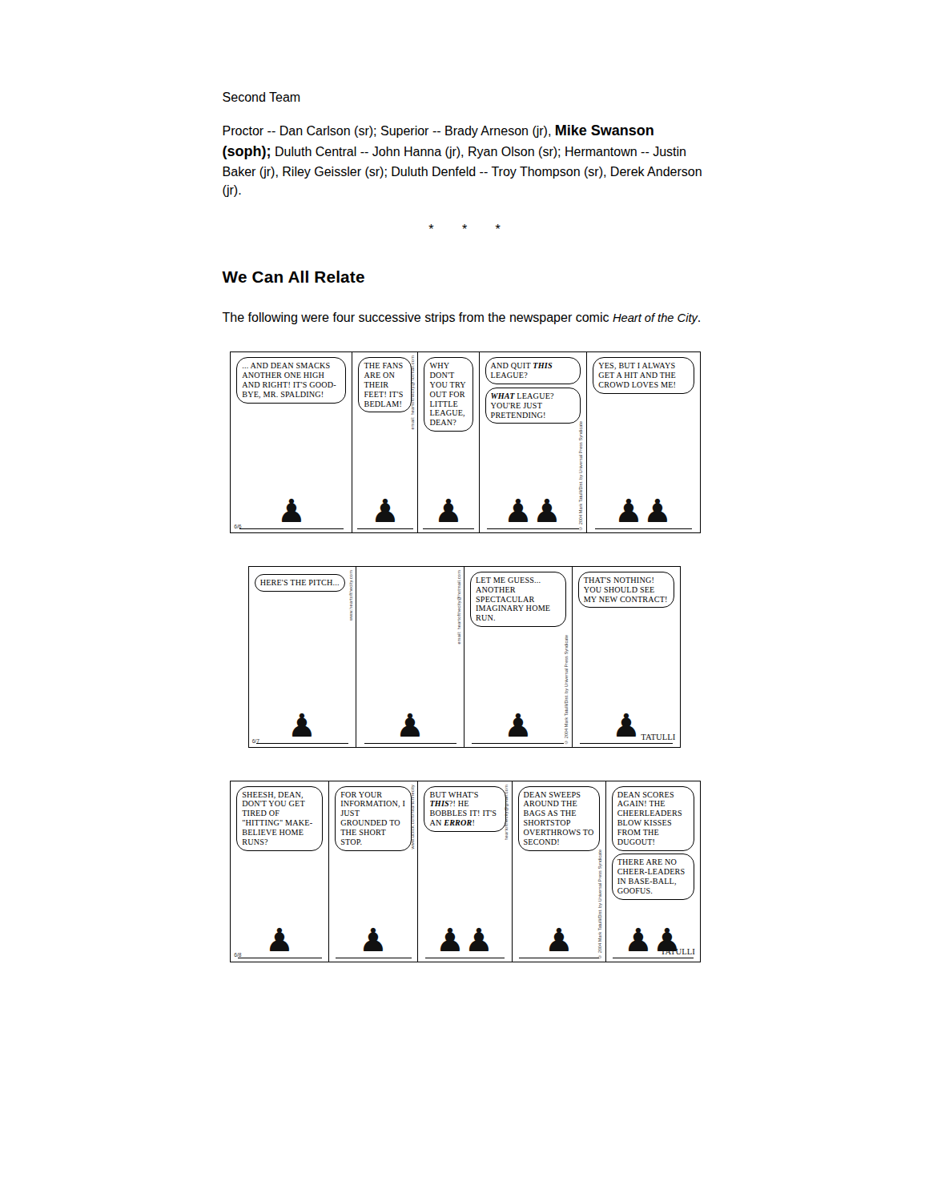Second Team
Proctor -- Dan Carlson (sr); Superior -- Brady Arneson (jr), Mike Swanson (soph); Duluth Central -- John Hanna (jr), Ryan Olson (sr); Hermantown -- Justin Baker (jr), Riley Geissler (sr); Duluth Denfeld -- Troy Thompson (sr), Derek Anderson (jr).
***
We Can All Relate
The following were four successive strips from the newspaper comic Heart of the City.
... AND DEAN SMACKS ANOTHER ONE HIGH AND RIGHT! IT'S GOOD-BYE, MR. SPALDING!
♟
6/6
THE FANS ARE ON THEIR FEET! IT'S BEDLAM!
♟
email: heartofthecity@hotmail.com
WHY DON'T YOU TRY OUT FOR LITTLE LEAGUE, DEAN?
♟
AND QUIT THIS LEAGUE?
WHAT LEAGUE? YOU'RE JUST PRETENDING!
♟♟
© 2004 Mark Tatulli/Dist. by Universal Press Syndicate
YES, BUT I ALWAYS GET A HIT AND THE CROWD LOVES ME!
♟♟
HERE'S THE PITCH...
♟
6/7
www.heartofthecity.com
♟
email: heartofthecity@hotmail.com
LET ME GUESS... ANOTHER SPECTACULAR IMAGINARY HOME RUN.
♟
© 2004 Mark Tatulli/Dist. by Universal Press Syndicate
THAT'S NOTHING! YOU SHOULD SEE MY NEW CONTRACT!
♟
TATULLI
SHEESH, DEAN, DON'T YOU GET TIRED OF "HITTING" MAKE-BELIEVE HOME RUNS?
♟
6/8
FOR YOUR INFORMATION, I JUST GROUNDED TO THE SHORT STOP.
♟
www.uclick.com/heartofthecity
BUT WHAT'S THIS?! HE BOBBLES IT! IT'S AN ERROR!
♟♟
heartofthecity@gmail.com
DEAN SWEEPS AROUND THE BAGS AS THE SHORTSTOP OVERTHROWS TO SECOND!
♟
© 2004 Mark Tatulli/Dist. by Universal Press Syndicate
DEAN SCORES AGAIN! THE CHEERLEADERS BLOW KISSES FROM THE DUGOUT!
THERE ARE NO CHEER-LEADERS IN BASE-BALL, GOOFUS.
♟♟
TATULLI